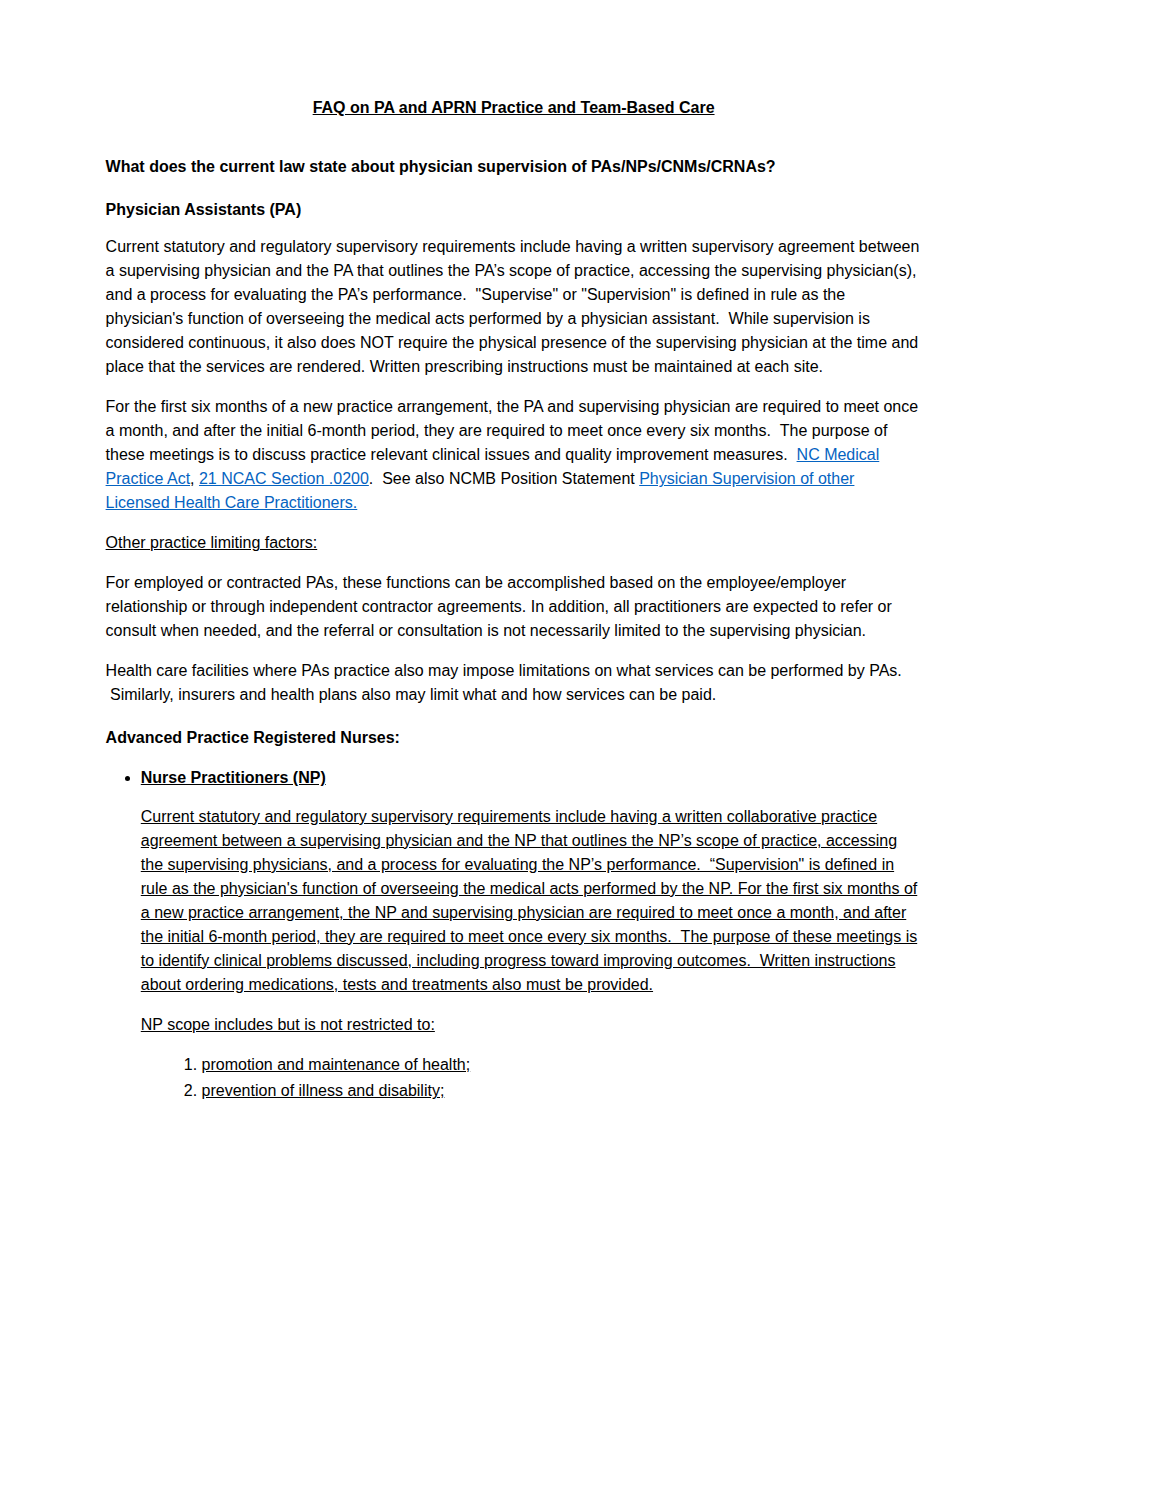FAQ on PA and APRN Practice and Team-Based Care
What does the current law state about physician supervision of PAs/NPs/CNMs/CRNAs?
Physician Assistants (PA)
Current statutory and regulatory supervisory requirements include having a written supervisory agreement between a supervising physician and the PA that outlines the PA’s scope of practice, accessing the supervising physician(s), and a process for evaluating the PA’s performance. "Supervise" or "Supervision" is defined in rule as the physician's function of overseeing the medical acts performed by a physician assistant. While supervision is considered continuous, it also does NOT require the physical presence of the supervising physician at the time and place that the services are rendered. Written prescribing instructions must be maintained at each site.
For the first six months of a new practice arrangement, the PA and supervising physician are required to meet once a month, and after the initial 6-month period, they are required to meet once every six months. The purpose of these meetings is to discuss practice relevant clinical issues and quality improvement measures. NC Medical Practice Act, 21 NCAC Section .0200. See also NCMB Position Statement Physician Supervision of other Licensed Health Care Practitioners.
Other practice limiting factors:
For employed or contracted PAs, these functions can be accomplished based on the employee/employer relationship or through independent contractor agreements. In addition, all practitioners are expected to refer or consult when needed, and the referral or consultation is not necessarily limited to the supervising physician.
Health care facilities where PAs practice also may impose limitations on what services can be performed by PAs. Similarly, insurers and health plans also may limit what and how services can be paid.
Advanced Practice Registered Nurses:
Nurse Practitioners (NP)
Current statutory and regulatory supervisory requirements include having a written collaborative practice agreement between a supervising physician and the NP that outlines the NP’s scope of practice, accessing the supervising physicians, and a process for evaluating the NP’s performance. “Supervision" is defined in rule as the physician's function of overseeing the medical acts performed by the NP. For the first six months of a new practice arrangement, the NP and supervising physician are required to meet once a month, and after the initial 6-month period, they are required to meet once every six months. The purpose of these meetings is to identify clinical problems discussed, including progress toward improving outcomes. Written instructions about ordering medications, tests and treatments also must be provided.
NP scope includes but is not restricted to:
promotion and maintenance of health;
prevention of illness and disability;